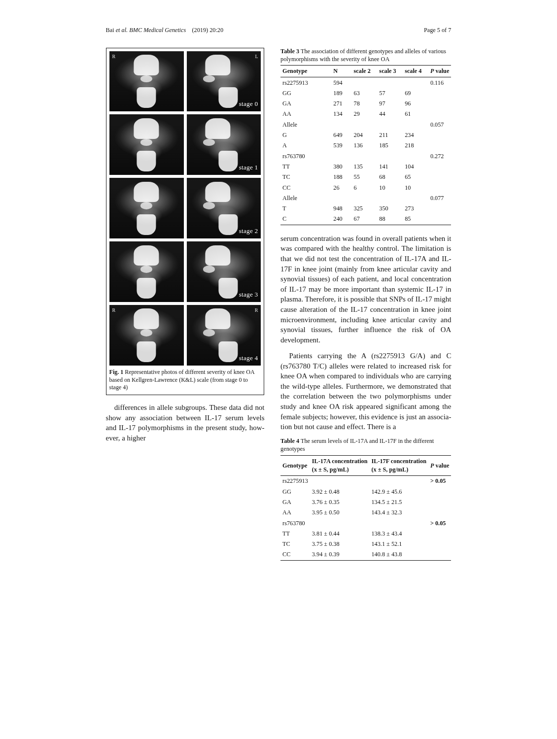Bai et al. BMC Medical Genetics (2019) 20:20
Page 5 of 7
R
L
stage 0
stage 1
stage 2
stage 3
R
R
stage 4
Fig. 1 Representative photos of different severity of knee OA based on Kellgren-Lawrence (K&L) scale (from stage 0 to stage 4)
differences in allele subgroups. These data did not show any association between IL-17 serum levels and IL-17 polymorphisms in the present study, however, a higher
Table 3 The association of different genotypes and alleles of various polymorphisms with the severity of knee OA
| Genotype | N | scale 2 | scale 3 | scale 4 | P value |
| --- | --- | --- | --- | --- | --- |
| rs2275913 | 594 | | | | 0.116 |
| GG | 189 | 63 | 57 | 69 | |
| GA | 271 | 78 | 97 | 96 | |
| AA | 134 | 29 | 44 | 61 | |
| Allele | | | | | 0.057 |
| G | 649 | 204 | 211 | 234 | |
| A | 539 | 136 | 185 | 218 | |
| rs763780 | | | | | 0.272 |
| TT | 380 | 135 | 141 | 104 | |
| TC | 188 | 55 | 68 | 65 | |
| CC | 26 | 6 | 10 | 10 | |
| Allele | | | | | 0.077 |
| T | 948 | 325 | 350 | 273 | |
| C | 240 | 67 | 88 | 85 | |
serum concentration was found in overall patients when it was compared with the healthy control. The limitation is that we did not test the concentration of IL-17A and IL-17F in knee joint (mainly from knee articular cavity and synovial tissues) of each patient, and local concentration of IL-17 may be more important than systemic IL-17 in plasma. Therefore, it is possible that SNPs of IL-17 might cause alteration of the IL-17 concentration in knee joint microenvironment, including knee articular cavity and synovial tissues, further influence the risk of OA development.
Patients carrying the A (rs2275913 G/A) and C (rs763780 T/C) alleles were related to increased risk for knee OA when compared to individuals who are carrying the wild-type alleles. Furthermore, we demonstrated that the correlation between the two polymorphisms under study and knee OA risk appeared significant among the female subjects; however, this evidence is just an association but not cause and effect. There is a
Table 4 The serum levels of IL-17A and IL-17F in the different genotypes
| Genotype | IL-17A concentration (x ± S, pg/mL) | IL-17F concentration (x ± S, pg/mL) | P value |
| --- | --- | --- | --- |
| rs2275913 | | | > 0.05 |
| GG | 3.92 ± 0.48 | 142.9 ± 45.6 | |
| GA | 3.76 ± 0.35 | 134.5 ± 21.5 | |
| AA | 3.95 ± 0.50 | 143.4 ± 32.3 | |
| rs763780 | | | > 0.05 |
| TT | 3.81 ± 0.44 | 138.3 ± 43.4 | |
| TC | 3.75 ± 0.38 | 143.1 ± 52.1 | |
| CC | 3.94 ± 0.39 | 140.8 ± 43.8 | |